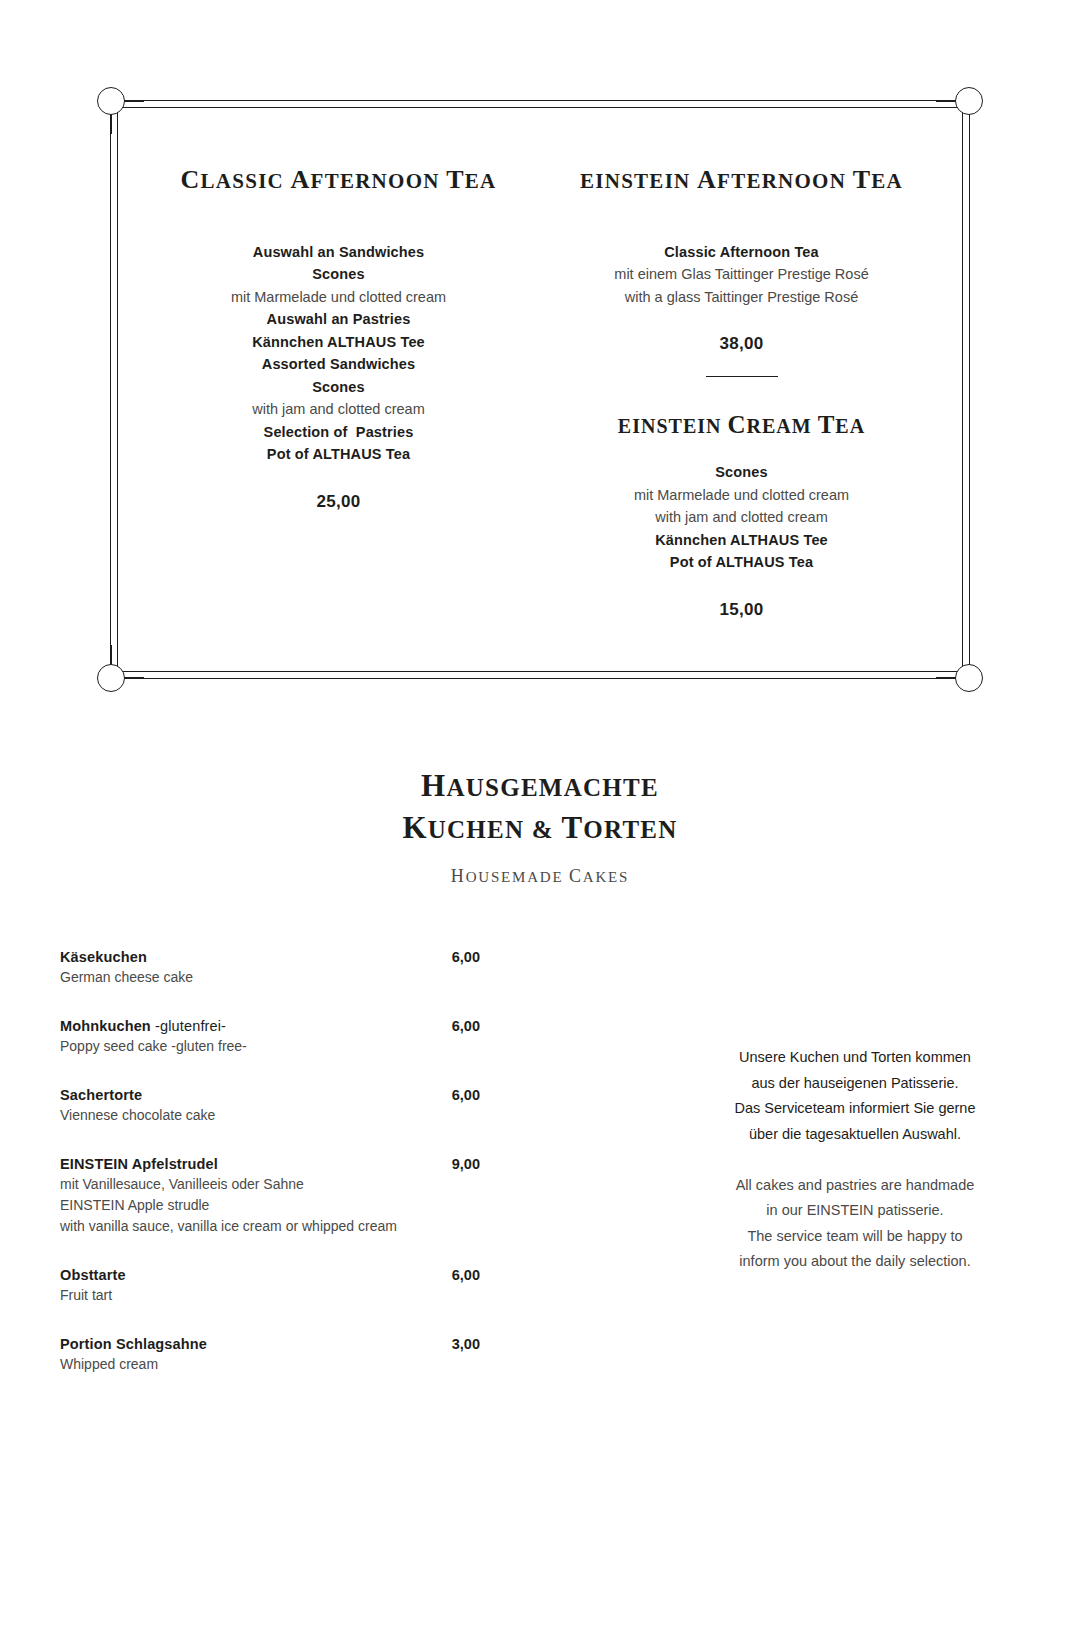Classic Afternoon Tea
Auswahl an Sandwiches
Scones
mit Marmelade und clotted cream
Auswahl an Pastries
Kännchen ALTHAUS Tee
Assorted Sandwiches
Scones
with jam and clotted cream
Selection of Pastries
Pot of ALTHAUS Tea
25,00
EINSTEIN Afternoon Tea
Classic Afternoon Tea
mit einem Glas Taittinger Prestige Rosé
with a glass Taittinger Prestige Rosé
38,00
EINSTEIN Cream Tea
Scones
mit Marmelade und clotted cream
with jam and clotted cream
Kännchen ALTHAUS Tee
Pot of ALTHAUS Tea
15,00
Hausgemachte
Kuchen & Torten
Housemade Cakes
Käsekuchen 6,00
German cheese cake
Mohnkuchen -glutenfrei- 6,00
Poppy seed cake -gluten free-
Sachertorte 6,00
Viennese chocolate cake
EINSTEIN Apfelstrudel 9,00
mit Vanillesauce, Vanilleeis oder Sahne
EINSTEIN Apple strudle
with vanilla sauce, vanilla ice cream or whipped cream
Obsttarte 6,00
Fruit tart
Portion Schlagsahne 3,00
Whipped cream
Unsere Kuchen und Torten kommen
aus der hauseigenen Patisserie.
Das Serviceteam informiert Sie gerne
über die tagesaktuellen Auswahl.
All cakes and pastries are handmade
in our EINSTEIN patisserie.
The service team will be happy to
inform you about the daily selection.